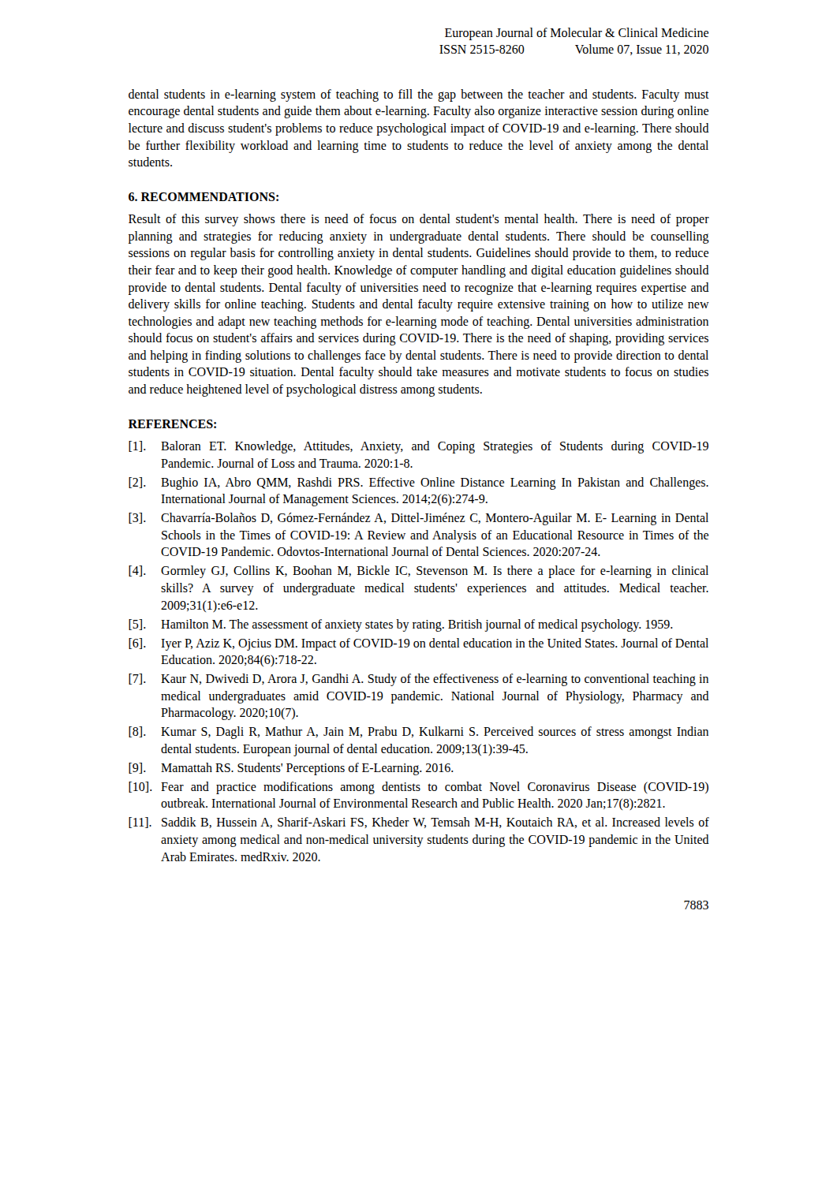European Journal of Molecular & Clinical Medicine ISSN 2515-8260 Volume 07, Issue 11, 2020
dental students in e-learning system of teaching to fill the gap between the teacher and students. Faculty must encourage dental students and guide them about e-learning. Faculty also organize interactive session during online lecture and discuss student's problems to reduce psychological impact of COVID-19 and e-learning. There should be further flexibility workload and learning time to students to reduce the level of anxiety among the dental students.
6. RECOMMENDATIONS:
Result of this survey shows there is need of focus on dental student's mental health. There is need of proper planning and strategies for reducing anxiety in undergraduate dental students. There should be counselling sessions on regular basis for controlling anxiety in dental students. Guidelines should provide to them, to reduce their fear and to keep their good health. Knowledge of computer handling and digital education guidelines should provide to dental students. Dental faculty of universities need to recognize that e-learning requires expertise and delivery skills for online teaching. Students and dental faculty require extensive training on how to utilize new technologies and adapt new teaching methods for e-learning mode of teaching. Dental universities administration should focus on student's affairs and services during COVID-19. There is the need of shaping, providing services and helping in finding solutions to challenges face by dental students. There is need to provide direction to dental students in COVID-19 situation. Dental faculty should take measures and motivate students to focus on studies and reduce heightened level of psychological distress among students.
REFERENCES:
[1]. Baloran ET. Knowledge, Attitudes, Anxiety, and Coping Strategies of Students during COVID-19 Pandemic. Journal of Loss and Trauma. 2020:1-8.
[2]. Bughio IA, Abro QMM, Rashdi PRS. Effective Online Distance Learning In Pakistan and Challenges. International Journal of Management Sciences. 2014;2(6):274-9.
[3]. Chavarría-Bolaños D, Gómez-Fernández A, Dittel-Jiménez C, Montero-Aguilar M. E- Learning in Dental Schools in the Times of COVID-19: A Review and Analysis of an Educational Resource in Times of the COVID-19 Pandemic. Odovtos-International Journal of Dental Sciences. 2020:207-24.
[4]. Gormley GJ, Collins K, Boohan M, Bickle IC, Stevenson M. Is there a place for e-learning in clinical skills? A survey of undergraduate medical students' experiences and attitudes. Medical teacher. 2009;31(1):e6-e12.
[5]. Hamilton M. The assessment of anxiety states by rating. British journal of medical psychology. 1959.
[6]. Iyer P, Aziz K, Ojcius DM. Impact of COVID‐19 on dental education in the United States. Journal of Dental Education. 2020;84(6):718-22.
[7]. Kaur N, Dwivedi D, Arora J, Gandhi A. Study of the effectiveness of e-learning to conventional teaching in medical undergraduates amid COVID-19 pandemic. National Journal of Physiology, Pharmacy and Pharmacology. 2020;10(7).
[8]. Kumar S, Dagli R, Mathur A, Jain M, Prabu D, Kulkarni S. Perceived sources of stress amongst Indian dental students. European journal of dental education. 2009;13(1):39-45.
[9]. Mamattah RS. Students' Perceptions of E-Learning. 2016.
[10]. Fear and practice modifications among dentists to combat Novel Coronavirus Disease (COVID-19) outbreak. International Journal of Environmental Research and Public Health. 2020 Jan;17(8):2821.
[11]. Saddik B, Hussein A, Sharif-Askari FS, Kheder W, Temsah M-H, Koutaich RA, et al. Increased levels of anxiety among medical and non-medical university students during the COVID-19 pandemic in the United Arab Emirates. medRxiv. 2020.
7883